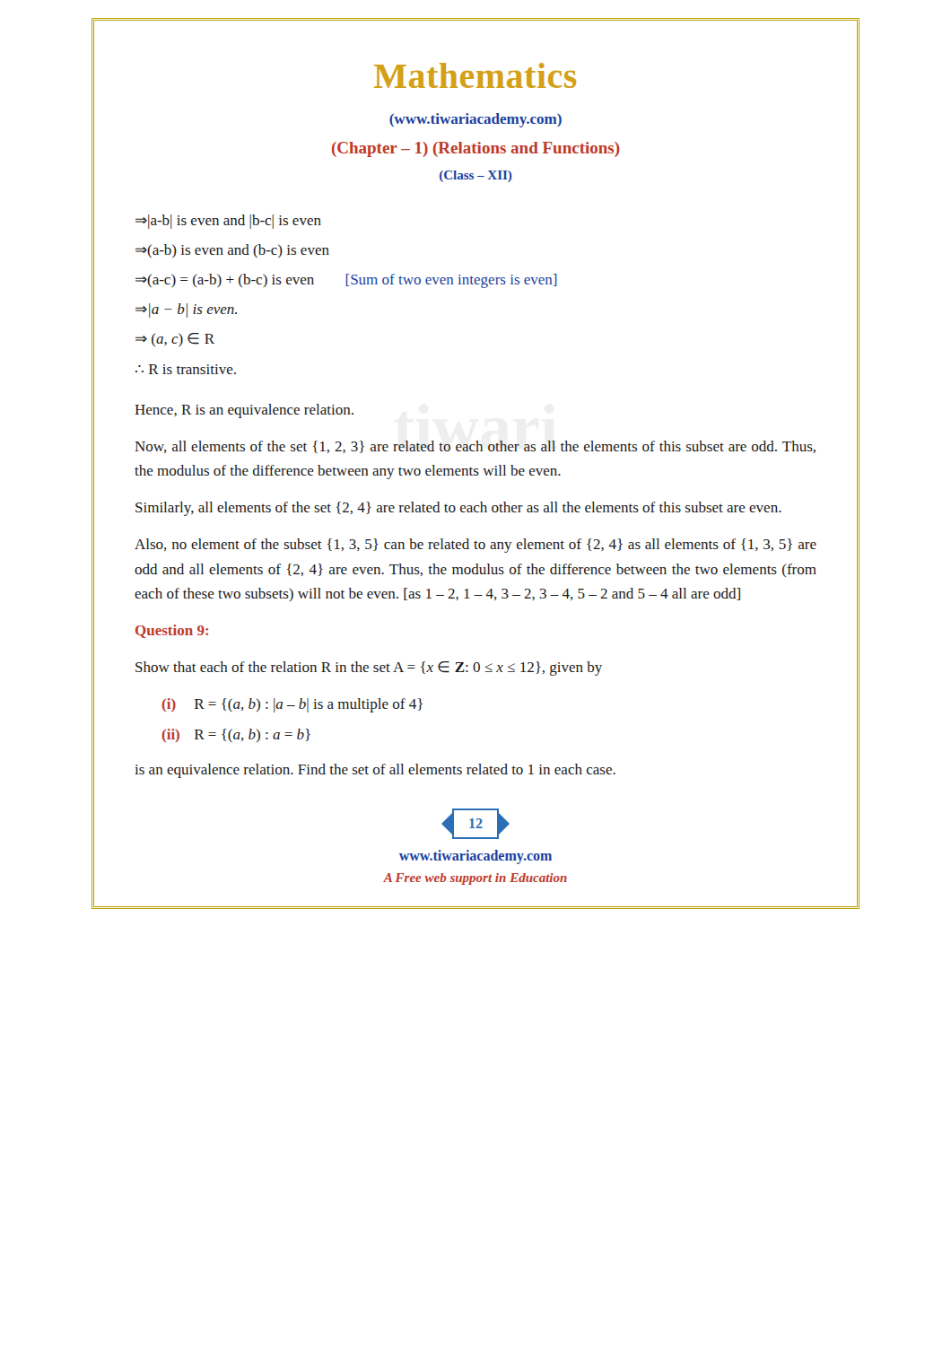Mathematics
(www.tiwariacademy.com)
(Chapter – 1) (Relations and Functions)
(Class – XII)
tiwari
⇒|a-b| is even and |b-c| is even
⇒(a-b) is even and (b-c) is even
⇒(a-c) = (a-b) + (b-c) is even [Sum of two even integers is even]
⇒|a − b| is even.
⇒ (a, c) ∈ R
∴ R is transitive.
Hence, R is an equivalence relation.
Now, all elements of the set {1, 2, 3} are related to each other as all the elements of this subset are odd. Thus, the modulus of the difference between any two elements will be even.
Similarly, all elements of the set {2, 4} are related to each other as all the elements of this subset are even.
Also, no element of the subset {1, 3, 5} can be related to any element of {2, 4} as all elements of {1, 3, 5} are odd and all elements of {2, 4} are even. Thus, the modulus of the difference between the two elements (from each of these two subsets) will not be even. [as 1 – 2, 1 – 4, 3 – 2, 3 – 4, 5 – 2 and 5 – 4 all are odd]
Question 9:
Show that each of the relation R in the set A = {x ∈ Z: 0 ≤ x ≤ 12}, given by
(i) R = {(a, b) : |a – b| is a multiple of 4}
(ii) R = {(a, b) : a = b}
is an equivalence relation. Find the set of all elements related to 1 in each case.
12
www.tiwariacademy.com
A Free web support in Education